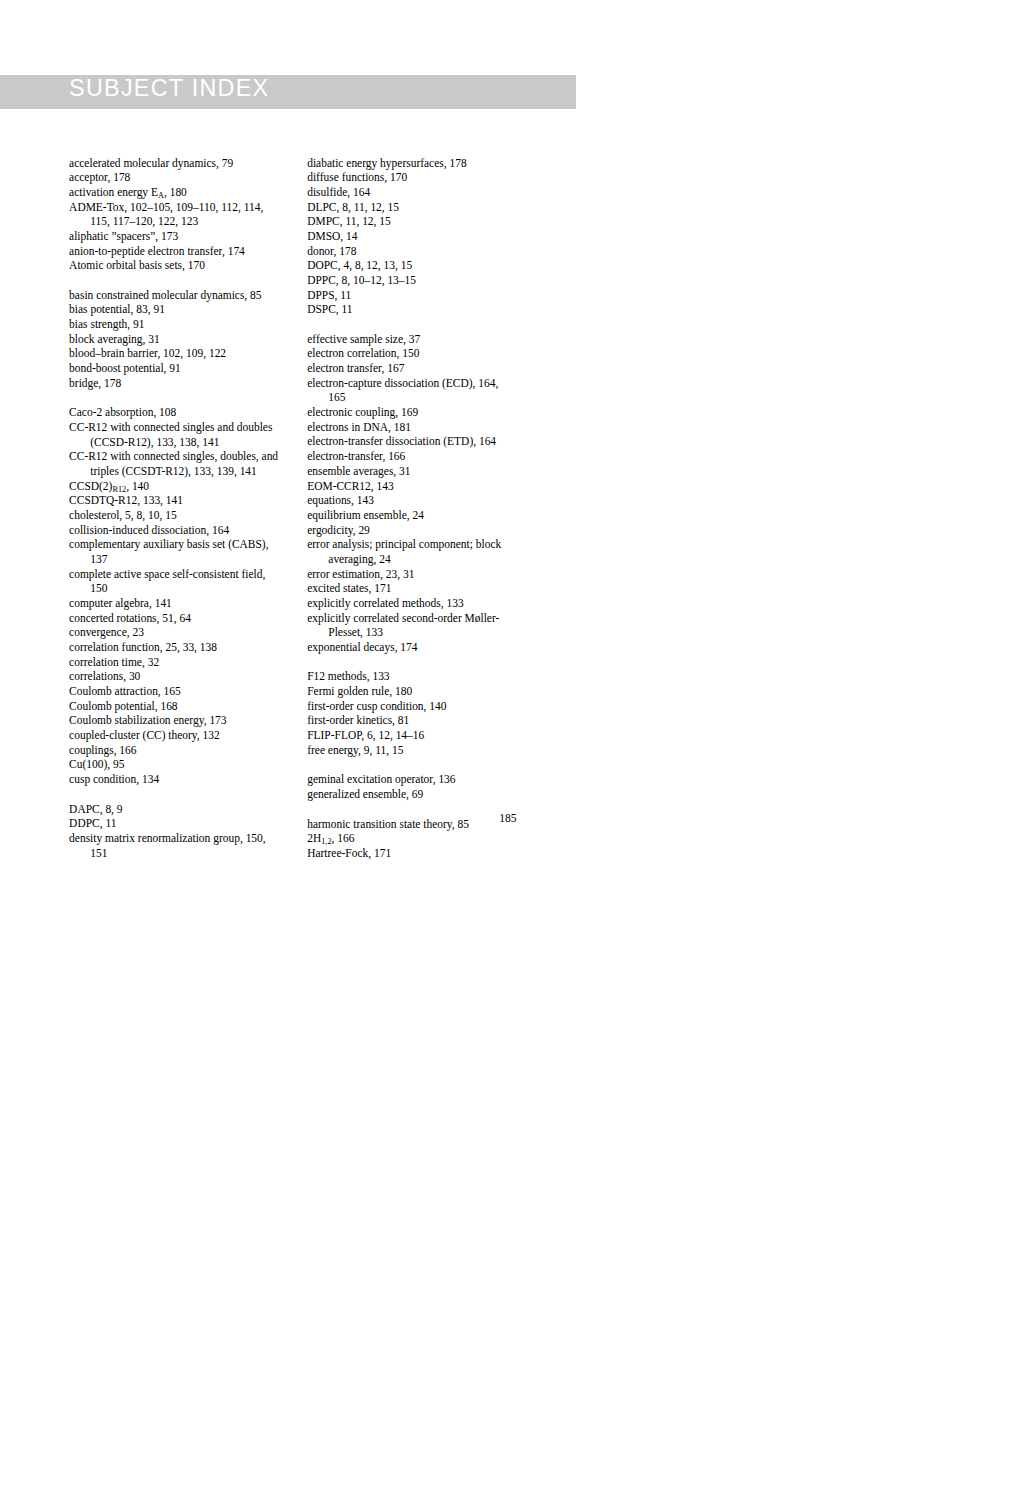SUBJECT INDEX
accelerated molecular dynamics, 79
acceptor, 178
activation energy EA, 180
ADME-Tox, 102–105, 109–110, 112, 114, 115, 117–120, 122, 123
aliphatic ”spacers”, 173
anion-to-peptide electron transfer, 174
Atomic orbital basis sets, 170
basin constrained molecular dynamics, 85
bias potential, 83, 91
bias strength, 91
block averaging, 31
blood–brain barrier, 102, 109, 122
bond-boost potential, 91
bridge, 178
Caco-2 absorption, 108
CC-R12 with connected singles and doubles (CCSD-R12), 133, 138, 141
CC-R12 with connected singles, doubles, and triples (CCSDT-R12), 133, 139, 141
CCSD(2)R12, 140
CCSDTQ-R12, 133, 141
cholesterol, 5, 8, 10, 15
collision-induced dissociation, 164
complementary auxiliary basis set (CABS), 137
complete active space self-consistent field, 150
computer algebra, 141
concerted rotations, 51, 64
convergence, 23
correlation function, 25, 33, 138
correlation time, 32
correlations, 30
Coulomb attraction, 165
Coulomb potential, 168
Coulomb stabilization energy, 173
coupled-cluster (CC) theory, 132
couplings, 166
Cu(100), 95
cusp condition, 134
DAPC, 8, 9
DDPC, 11
density matrix renormalization group, 150, 151
diabatic energy hypersurfaces, 178
diffuse functions, 170
disulfide, 164
DLPC, 8, 11, 12, 15
DMPC, 11, 12, 15
DMSO, 14
donor, 178
DOPC, 4, 8, 12, 13, 15
DPPC, 8, 10–12, 13–15
DPPS, 11
DSPC, 11
effective sample size, 37
electron correlation, 150
electron transfer, 167
electron-capture dissociation (ECD), 164, 165
electronic coupling, 169
electrons in DNA, 181
electron-transfer dissociation (ETD), 164
electron-transfer, 166
ensemble averages, 31
EOM-CCR12, 143
equations, 143
equilibrium ensemble, 24
ergodicity, 29
error analysis; principal component; block averaging, 24
error estimation, 23, 31
excited states, 171
explicitly correlated methods, 133
explicitly correlated second-order Møller-Plesset, 133
exponential decays, 174
F12 methods, 133
Fermi golden rule, 180
first-order cusp condition, 140
first-order kinetics, 81
FLIP-FLOP, 6, 12, 14–16
free energy, 9, 11, 15
geminal excitation operator, 136
generalized ensemble, 69
harmonic transition state theory, 85
2H1,2, 166
Hartree-Fock, 171
185